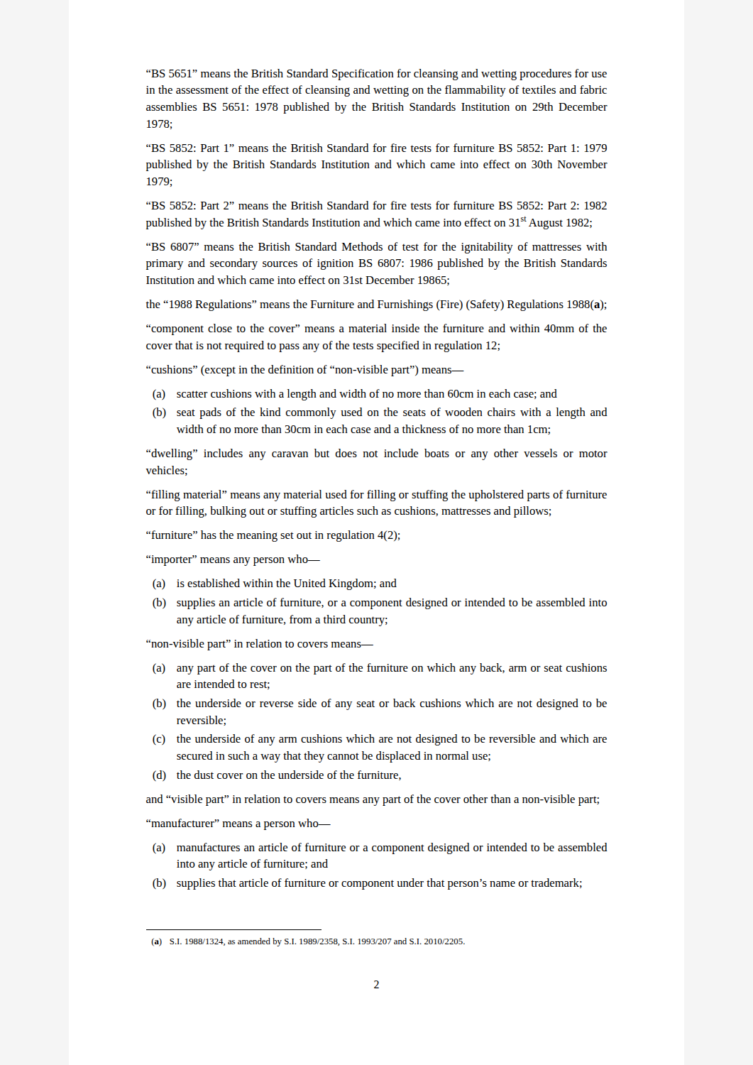“BS 5651” means the British Standard Specification for cleansing and wetting procedures for use in the assessment of the effect of cleansing and wetting on the flammability of textiles and fabric assemblies BS 5651: 1978 published by the British Standards Institution on 29th December 1978;
“BS 5852: Part 1” means the British Standard for fire tests for furniture BS 5852: Part 1: 1979 published by the British Standards Institution and which came into effect on 30th November 1979;
“BS 5852: Part 2” means the British Standard for fire tests for furniture BS 5852: Part 2: 1982 published by the British Standards Institution and which came into effect on 31st August 1982;
“BS 6807” means the British Standard Methods of test for the ignitability of mattresses with primary and secondary sources of ignition BS 6807: 1986 published by the British Standards Institution and which came into effect on 31st December 19865;
the “1988 Regulations” means the Furniture and Furnishings (Fire) (Safety) Regulations 1988(a);
“component close to the cover” means a material inside the furniture and within 40mm of the cover that is not required to pass any of the tests specified in regulation 12;
“cushions” (except in the definition of “non-visible part”) means—
(a) scatter cushions with a length and width of no more than 60cm in each case; and
(b) seat pads of the kind commonly used on the seats of wooden chairs with a length and width of no more than 30cm in each case and a thickness of no more than 1cm;
“dwelling” includes any caravan but does not include boats or any other vessels or motor vehicles;
“filling material” means any material used for filling or stuffing the upholstered parts of furniture or for filling, bulking out or stuffing articles such as cushions, mattresses and pillows;
“furniture” has the meaning set out in regulation 4(2);
“importer” means any person who—
(a) is established within the United Kingdom; and
(b) supplies an article of furniture, or a component designed or intended to be assembled into any article of furniture, from a third country;
“non-visible part” in relation to covers means—
(a) any part of the cover on the part of the furniture on which any back, arm or seat cushions are intended to rest;
(b) the underside or reverse side of any seat or back cushions which are not designed to be reversible;
(c) the underside of any arm cushions which are not designed to be reversible and which are secured in such a way that they cannot be displaced in normal use;
(d) the dust cover on the underside of the furniture,
and “visible part” in relation to covers means any part of the cover other than a non-visible part;
“manufacturer” means a person who—
(a) manufactures an article of furniture or a component designed or intended to be assembled into any article of furniture; and
(b) supplies that article of furniture or component under that person’s name or trademark;
(a) S.I. 1988/1324, as amended by S.I. 1989/2358, S.I. 1993/207 and S.I. 2010/2205.
2